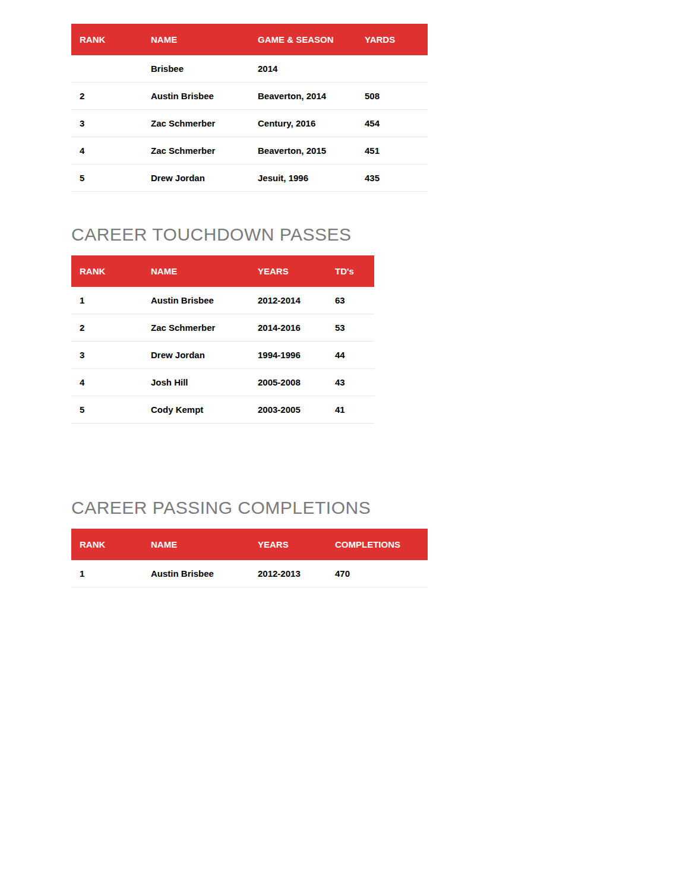| RANK | NAME | GAME & SEASON | YARDS |
| --- | --- | --- | --- |
| | Brisbee | 2014 | |
| 2 | Austin Brisbee | Beaverton, 2014 | 508 |
| 3 | Zac Schmerber | Century, 2016 | 454 |
| 4 | Zac Schmerber | Beaverton, 2015 | 451 |
| 5 | Drew Jordan | Jesuit, 1996 | 435 |
CAREER TOUCHDOWN PASSES
| RANK | NAME | YEARS | TD's |
| --- | --- | --- | --- |
| 1 | Austin Brisbee | 2012-2014 | 63 |
| 2 | Zac Schmerber | 2014-2016 | 53 |
| 3 | Drew Jordan | 1994-1996 | 44 |
| 4 | Josh Hill | 2005-2008 | 43 |
| 5 | Cody Kempt | 2003-2005 | 41 |
CAREER PASSING COMPLETIONS
| RANK | NAME | YEARS | COMPLETIONS |
| --- | --- | --- | --- |
| 1 | Austin Brisbee | 2012-2013 | 470 |